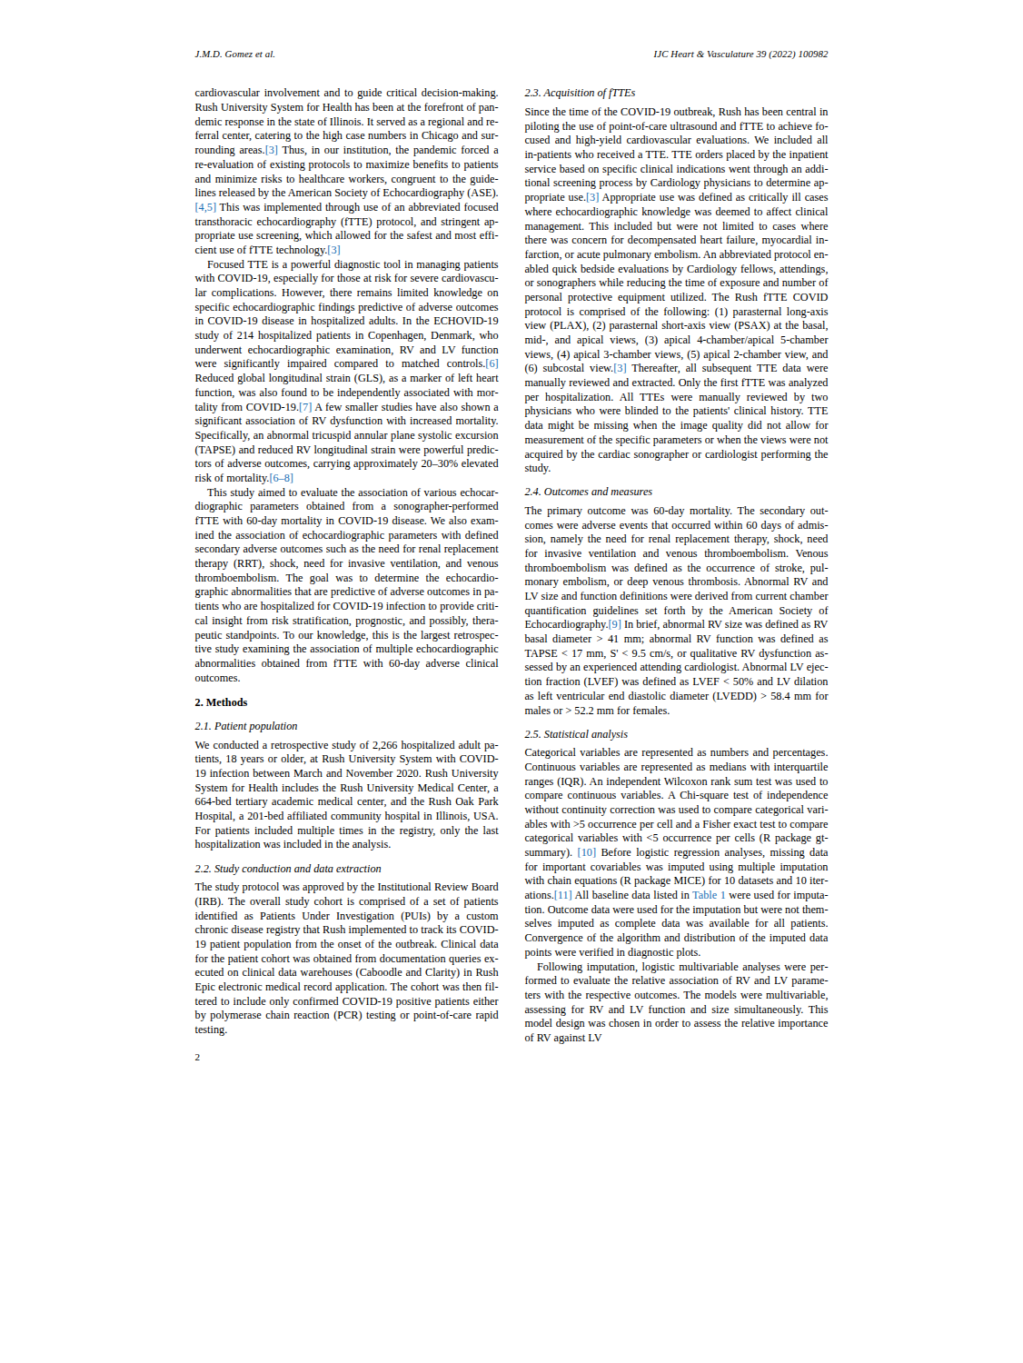J.M.D. Gomez et al.
IJC Heart & Vasculature 39 (2022) 100982
cardiovascular involvement and to guide critical decision-making. Rush University System for Health has been at the forefront of pandemic response in the state of Illinois. It served as a regional and referral center, catering to the high case numbers in Chicago and surrounding areas.[3] Thus, in our institution, the pandemic forced a re-evaluation of existing protocols to maximize benefits to patients and minimize risks to healthcare workers, congruent to the guidelines released by the American Society of Echocardiography (ASE).[4,5] This was implemented through use of an abbreviated focused transthoracic echocardiography (fTTE) protocol, and stringent appropriate use screening, which allowed for the safest and most efficient use of fTTE technology.[3]
Focused TTE is a powerful diagnostic tool in managing patients with COVID-19, especially for those at risk for severe cardiovascular complications. However, there remains limited knowledge on specific echocardiographic findings predictive of adverse outcomes in COVID-19 disease in hospitalized adults. In the ECHOVID-19 study of 214 hospitalized patients in Copenhagen, Denmark, who underwent echocardiographic examination, RV and LV function were significantly impaired compared to matched controls.[6] Reduced global longitudinal strain (GLS), as a marker of left heart function, was also found to be independently associated with mortality from COVID-19.[7] A few smaller studies have also shown a significant association of RV dysfunction with increased mortality. Specifically, an abnormal tricuspid annular plane systolic excursion (TAPSE) and reduced RV longitudinal strain were powerful predictors of adverse outcomes, carrying approximately 20–30% elevated risk of mortality.[6–8]
This study aimed to evaluate the association of various echocardiographic parameters obtained from a sonographer-performed fTTE with 60-day mortality in COVID-19 disease. We also examined the association of echocardiographic parameters with defined secondary adverse outcomes such as the need for renal replacement therapy (RRT), shock, need for invasive ventilation, and venous thromboembolism. The goal was to determine the echocardiographic abnormalities that are predictive of adverse outcomes in patients who are hospitalized for COVID-19 infection to provide critical insight from risk stratification, prognostic, and possibly, therapeutic standpoints. To our knowledge, this is the largest retrospective study examining the association of multiple echocardiographic abnormalities obtained from fTTE with 60-day adverse clinical outcomes.
2. Methods
2.1. Patient population
We conducted a retrospective study of 2,266 hospitalized adult patients, 18 years or older, at Rush University System with COVID-19 infection between March and November 2020. Rush University System for Health includes the Rush University Medical Center, a 664-bed tertiary academic medical center, and the Rush Oak Park Hospital, a 201-bed affiliated community hospital in Illinois, USA. For patients included multiple times in the registry, only the last hospitalization was included in the analysis.
2.2. Study conduction and data extraction
The study protocol was approved by the Institutional Review Board (IRB). The overall study cohort is comprised of a set of patients identified as Patients Under Investigation (PUIs) by a custom chronic disease registry that Rush implemented to track its COVID-19 patient population from the onset of the outbreak. Clinical data for the patient cohort was obtained from documentation queries executed on clinical data warehouses (Caboodle and Clarity) in Rush Epic electronic medical record application. The cohort was then filtered to include only confirmed COVID-19 positive patients either by polymerase chain reaction (PCR) testing or point-of-care rapid testing.
2.3. Acquisition of fTTEs
Since the time of the COVID-19 outbreak, Rush has been central in piloting the use of point-of-care ultrasound and fTTE to achieve focused and high-yield cardiovascular evaluations. We included all in-patients who received a TTE. TTE orders placed by the inpatient service based on specific clinical indications went through an additional screening process by Cardiology physicians to determine appropriate use.[3] Appropriate use was defined as critically ill cases where echocardiographic knowledge was deemed to affect clinical management. This included but were not limited to cases where there was concern for decompensated heart failure, myocardial infarction, or acute pulmonary embolism. An abbreviated protocol enabled quick bedside evaluations by Cardiology fellows, attendings, or sonographers while reducing the time of exposure and number of personal protective equipment utilized. The Rush fTTE COVID protocol is comprised of the following: (1) parasternal long-axis view (PLAX), (2) parasternal short-axis view (PSAX) at the basal, mid-, and apical views, (3) apical 4-chamber/apical 5-chamber views, (4) apical 3-chamber views, (5) apical 2-chamber view, and (6) subcostal view.[3] Thereafter, all subsequent TTE data were manually reviewed and extracted. Only the first fTTE was analyzed per hospitalization. All TTEs were manually reviewed by two physicians who were blinded to the patients' clinical history. TTE data might be missing when the image quality did not allow for measurement of the specific parameters or when the views were not acquired by the cardiac sonographer or cardiologist performing the study.
2.4. Outcomes and measures
The primary outcome was 60-day mortality. The secondary outcomes were adverse events that occurred within 60 days of admission, namely the need for renal replacement therapy, shock, need for invasive ventilation and venous thromboembolism. Venous thromboembolism was defined as the occurrence of stroke, pulmonary embolism, or deep venous thrombosis. Abnormal RV and LV size and function definitions were derived from current chamber quantification guidelines set forth by the American Society of Echocardiography.[9] In brief, abnormal RV size was defined as RV basal diameter > 41 mm; abnormal RV function was defined as TAPSE < 17 mm, S' < 9.5 cm/s, or qualitative RV dysfunction assessed by an experienced attending cardiologist. Abnormal LV ejection fraction (LVEF) was defined as LVEF < 50% and LV dilation as left ventricular end diastolic diameter (LVEDD) > 58.4 mm for males or > 52.2 mm for females.
2.5. Statistical analysis
Categorical variables are represented as numbers and percentages. Continuous variables are represented as medians with interquartile ranges (IQR). An independent Wilcoxon rank sum test was used to compare continuous variables. A Chi-square test of independence without continuity correction was used to compare categorical variables with >5 occurrence per cell and a Fisher exact test to compare categorical variables with <5 occurrence per cells (R package gtsummary). [10] Before logistic regression analyses, missing data for important covariables was imputed using multiple imputation with chain equations (R package MICE) for 10 datasets and 10 iterations.[11] All baseline data listed in Table 1 were used for imputation. Outcome data were used for the imputation but were not themselves imputed as complete data was available for all patients. Convergence of the algorithm and distribution of the imputed data points were verified in diagnostic plots.
Following imputation, logistic multivariable analyses were performed to evaluate the relative association of RV and LV parameters with the respective outcomes. The models were multivariable, assessing for RV and LV function and size simultaneously. This model design was chosen in order to assess the relative importance of RV against LV
2